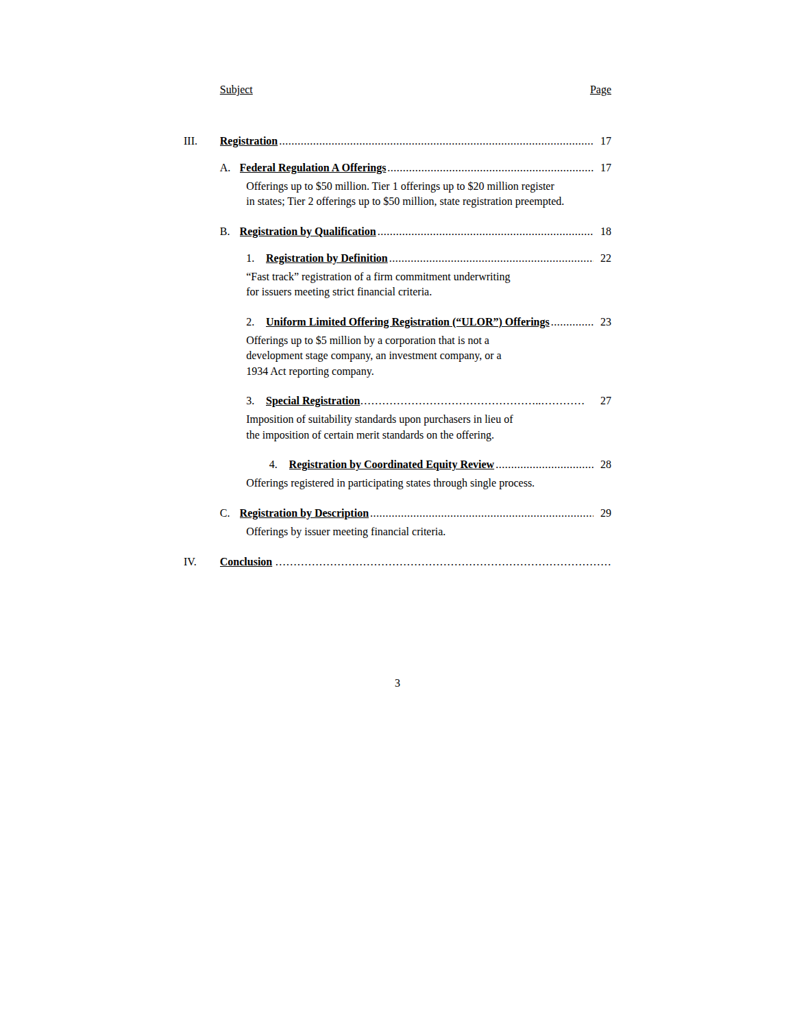Subject Page
III.
Registration ................................................................................................................. 17
A.
Federal Regulation A Offerings ........................................................................... 17
Offerings up to $50 million. Tier 1 offerings up to $20 million register
in states; Tier 2 offerings up to $50 million, state registration preempted.
B.
Registration by Qualification .............................................................................. 18
1.
Registration by Definition .......................................................................... 22
“Fast track” registration of a firm commitment underwriting
for issuers meeting strict financial criteria.
2.
Uniform Limited Offering Registration (“ULOR”) Offerings ............... 23
Offerings up to $5 million by a corporation that is not a
development stage company, an investment company, or a
1934 Act reporting company.
3.
Special Registration …………………………………………..………… 27
Imposition of suitability standards upon purchasers in lieu of
the imposition of certain merit standards on the offering.
4.
Registration by Coordinated Equity Review ........................................... 28
Offerings registered in participating states through single process.
C.
Registration by Description .................................................................................. 29
Offerings by issuer meeting financial criteria.
IV.
Conclusion ………………………………………………………………………………………… 30
3